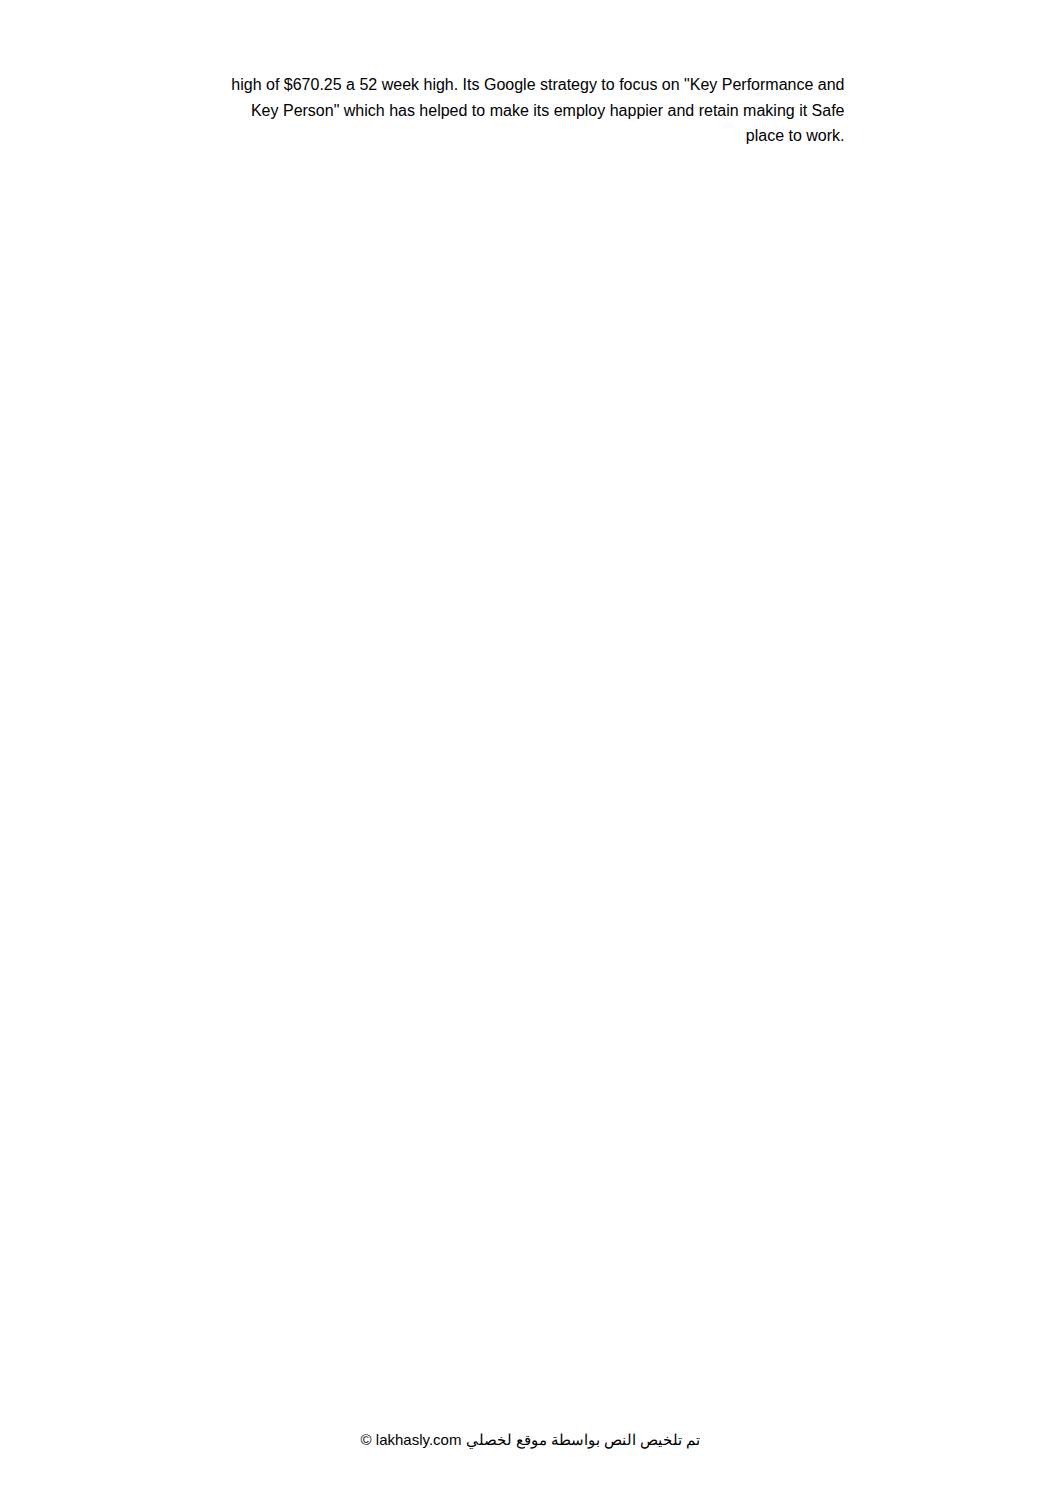high of $670.25 a 52 week high. Its Google strategy to focus on "Key Performance and Key Person" which has helped to make its employ happier and retain making it Safe place to work.
© lakhasly.com تم تلخيص النص بواسطة موقع لخصلي